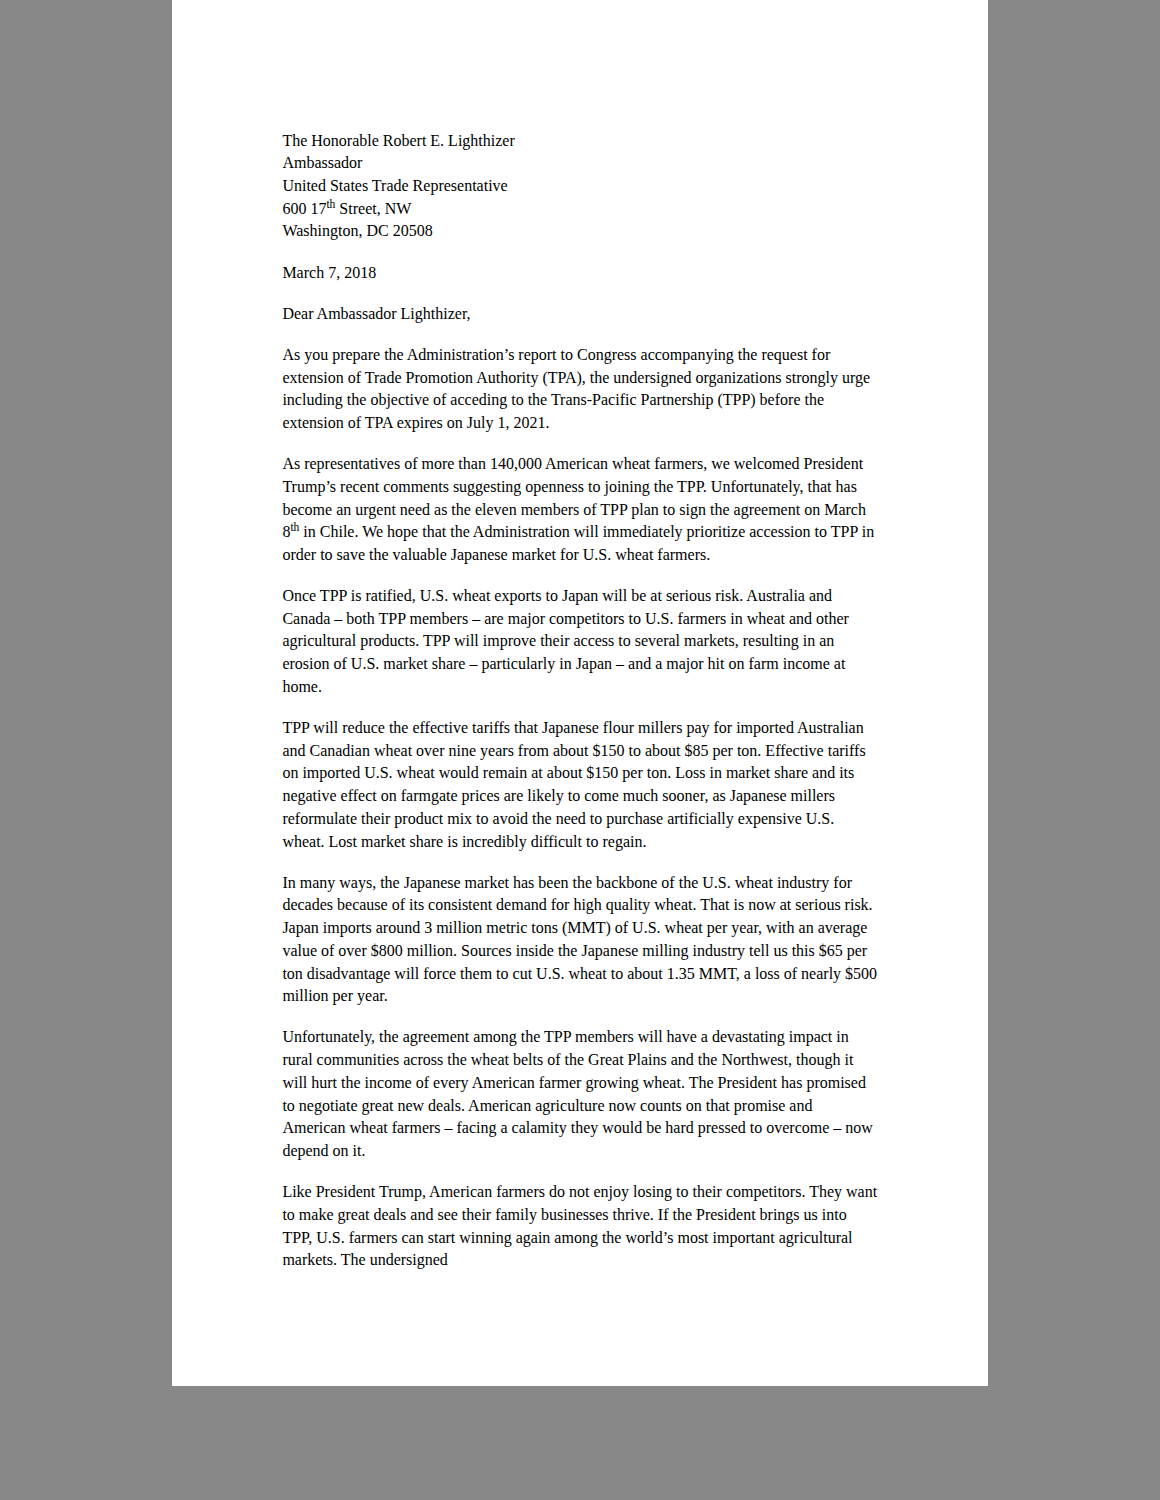The Honorable Robert E. Lighthizer
Ambassador
United States Trade Representative
600 17th Street, NW
Washington, DC 20508
March 7, 2018
Dear Ambassador Lighthizer,
As you prepare the Administration’s report to Congress accompanying the request for extension of Trade Promotion Authority (TPA), the undersigned organizations strongly urge including the objective of acceding to the Trans-Pacific Partnership (TPP) before the extension of TPA expires on July 1, 2021.
As representatives of more than 140,000 American wheat farmers, we welcomed President Trump’s recent comments suggesting openness to joining the TPP. Unfortunately, that has become an urgent need as the eleven members of TPP plan to sign the agreement on March 8th in Chile. We hope that the Administration will immediately prioritize accession to TPP in order to save the valuable Japanese market for U.S. wheat farmers.
Once TPP is ratified, U.S. wheat exports to Japan will be at serious risk. Australia and Canada – both TPP members – are major competitors to U.S. farmers in wheat and other agricultural products. TPP will improve their access to several markets, resulting in an erosion of U.S. market share – particularly in Japan – and a major hit on farm income at home.
TPP will reduce the effective tariffs that Japanese flour millers pay for imported Australian and Canadian wheat over nine years from about $150 to about $85 per ton. Effective tariffs on imported U.S. wheat would remain at about $150 per ton. Loss in market share and its negative effect on farmgate prices are likely to come much sooner, as Japanese millers reformulate their product mix to avoid the need to purchase artificially expensive U.S. wheat. Lost market share is incredibly difficult to regain.
In many ways, the Japanese market has been the backbone of the U.S. wheat industry for decades because of its consistent demand for high quality wheat. That is now at serious risk. Japan imports around 3 million metric tons (MMT) of U.S. wheat per year, with an average value of over $800 million. Sources inside the Japanese milling industry tell us this $65 per ton disadvantage will force them to cut U.S. wheat to about 1.35 MMT, a loss of nearly $500 million per year.
Unfortunately, the agreement among the TPP members will have a devastating impact in rural communities across the wheat belts of the Great Plains and the Northwest, though it will hurt the income of every American farmer growing wheat. The President has promised to negotiate great new deals. American agriculture now counts on that promise and American wheat farmers – facing a calamity they would be hard pressed to overcome – now depend on it.
Like President Trump, American farmers do not enjoy losing to their competitors. They want to make great deals and see their family businesses thrive. If the President brings us into TPP, U.S. farmers can start winning again among the world’s most important agricultural markets. The undersigned